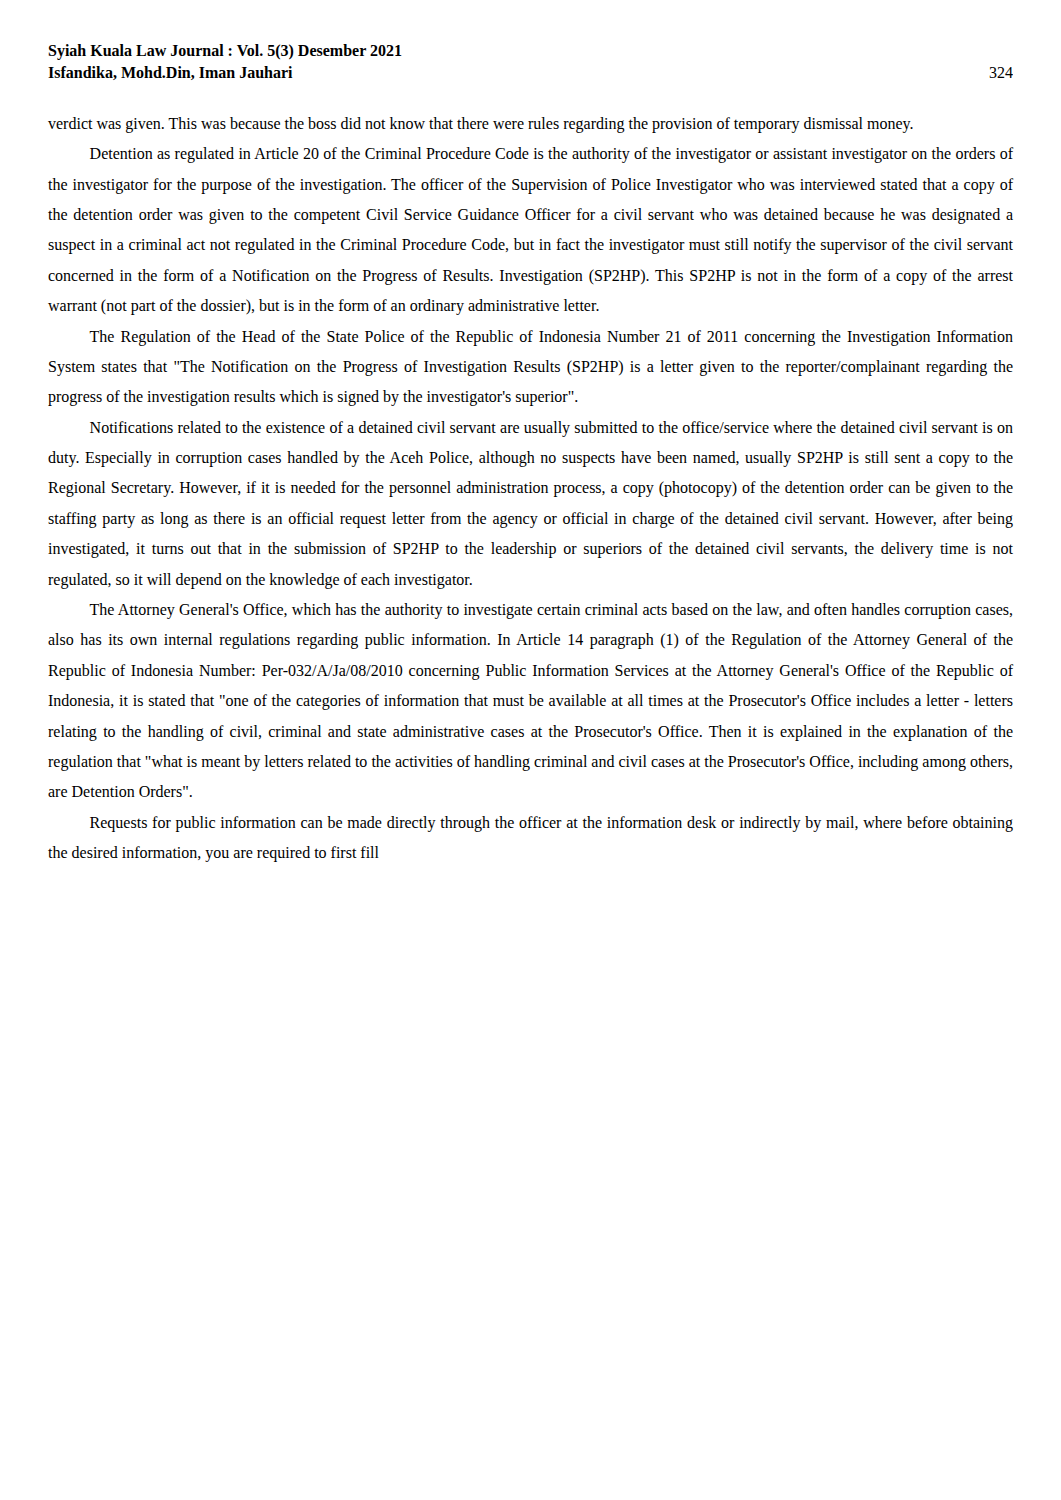Syiah Kuala Law Journal : Vol. 5(3) Desember 2021
Isfandika, Mohd.Din, Iman Jauhari
324
verdict was given. This was because the boss did not know that there were rules regarding the provision of temporary dismissal money.
Detention as regulated in Article 20 of the Criminal Procedure Code is the authority of the investigator or assistant investigator on the orders of the investigator for the purpose of the investigation. The officer of the Supervision of Police Investigator who was interviewed stated that a copy of the detention order was given to the competent Civil Service Guidance Officer for a civil servant who was detained because he was designated a suspect in a criminal act not regulated in the Criminal Procedure Code, but in fact the investigator must still notify the supervisor of the civil servant concerned in the form of a Notification on the Progress of Results. Investigation (SP2HP). This SP2HP is not in the form of a copy of the arrest warrant (not part of the dossier), but is in the form of an ordinary administrative letter.
The Regulation of the Head of the State Police of the Republic of Indonesia Number 21 of 2011 concerning the Investigation Information System states that "The Notification on the Progress of Investigation Results (SP2HP) is a letter given to the reporter/complainant regarding the progress of the investigation results which is signed by the investigator's superior".
Notifications related to the existence of a detained civil servant are usually submitted to the office/service where the detained civil servant is on duty. Especially in corruption cases handled by the Aceh Police, although no suspects have been named, usually SP2HP is still sent a copy to the Regional Secretary. However, if it is needed for the personnel administration process, a copy (photocopy) of the detention order can be given to the staffing party as long as there is an official request letter from the agency or official in charge of the detained civil servant. However, after being investigated, it turns out that in the submission of SP2HP to the leadership or superiors of the detained civil servants, the delivery time is not regulated, so it will depend on the knowledge of each investigator.
The Attorney General's Office, which has the authority to investigate certain criminal acts based on the law, and often handles corruption cases, also has its own internal regulations regarding public information. In Article 14 paragraph (1) of the Regulation of the Attorney General of the Republic of Indonesia Number: Per-032/A/Ja/08/2010 concerning Public Information Services at the Attorney General's Office of the Republic of Indonesia, it is stated that "one of the categories of information that must be available at all times at the Prosecutor's Office includes a letter - letters relating to the handling of civil, criminal and state administrative cases at the Prosecutor's Office. Then it is explained in the explanation of the regulation that "what is meant by letters related to the activities of handling criminal and civil cases at the Prosecutor's Office, including among others, are Detention Orders".
Requests for public information can be made directly through the officer at the information desk or indirectly by mail, where before obtaining the desired information, you are required to first fill